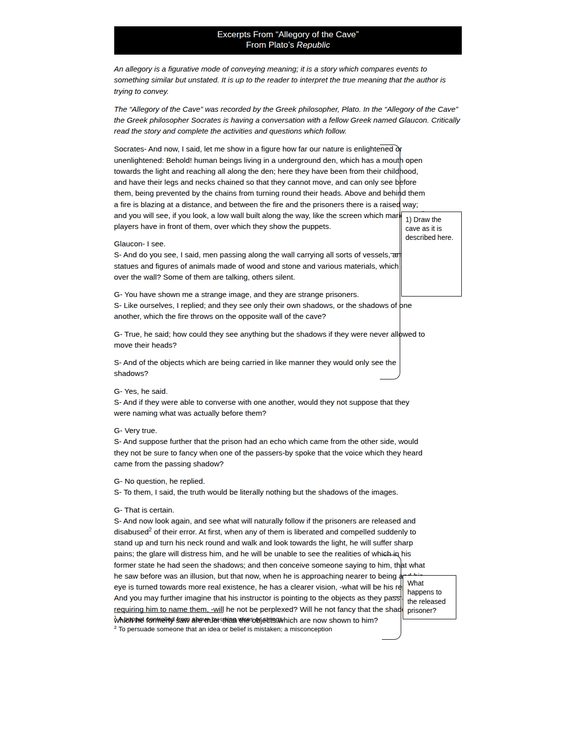Excerpts From “Allegory of the Cave”
From Plato’s Republic
An allegory is a figurative mode of conveying meaning; it is a story which compares events to something similar but unstated. It is up to the reader to interpret the true meaning that the author is trying to convey.
The “Allegory of the Cave” was recorded by the Greek philosopher, Plato. In the “Allegory of the Cave” the Greek philosopher Socrates is having a conversation with a fellow Greek named Glaucon. Critically read the story and complete the activities and questions which follow.
1) Draw the cave as it is described here.
Socrates- And now, I said, let me show in a figure how far our nature is enlightened or unenlightened: Behold! human beings living in a underground den, which has a mouth open towards the light and reaching all along the den; here they have been from their childhood, and have their legs and necks chained so that they cannot move, and can only see before them, being prevented by the chains from turning round their heads. Above and behind them a fire is blazing at a distance, and between the fire and the prisoners there is a raised way; and you will see, if you look, a low wall built along the way, like the screen which marionette1 players have in front of them, over which they show the puppets.
Glaucon- I see.
S- And do you see, I said, men passing along the wall carrying all sorts of vessels, and statues and figures of animals made of wood and stone and various materials, which appear over the wall? Some of them are talking, others silent.
G- You have shown me a strange image, and they are strange prisoners.
S- Like ourselves, I replied; and they see only their own shadows, or the shadows of one another, which the fire throws on the opposite wall of the cave?
G- True, he said; how could they see anything but the shadows if they were never allowed to move their heads?
S- And of the objects which are being carried in like manner they would only see the shadows?
G- Yes, he said.
S- And if they were able to converse with one another, would they not suppose that they were naming what was actually before them?
G- Very true.
S- And suppose further that the prison had an echo which came from the other side, would they not be sure to fancy when one of the passers-by spoke that the voice which they heard came from the passing shadow?
G- No question, he replied.
S- To them, I said, the truth would be literally nothing but the shadows of the images.
What happens to the released prisoner?
G- That is certain.
S- And now look again, and see what will naturally follow if the prisoners are released and disabused2 of their error. At first, when any of them is liberated and compelled suddenly to stand up and turn his neck round and walk and look towards the light, he will suffer sharp pains; the glare will distress him, and he will be unable to see the realities of which in his former state he had seen the shadows; and then conceive someone saying to him, that what he saw before was an illusion, but that now, when he is approaching nearer to being and his eye is turned towards more real existence, he has a clearer vision, -what will be his reply? And you may further imagine that his instructor is pointing to the objects as they pass and requiring him to name them, -will he not be perplexed? Will he not fancy that the shadows which he formerly saw are truer than the objects which are now shown to him?
1 A puppet controlled from above by using wires or strings
2 To persuade someone that an idea or belief is mistaken; a misconception